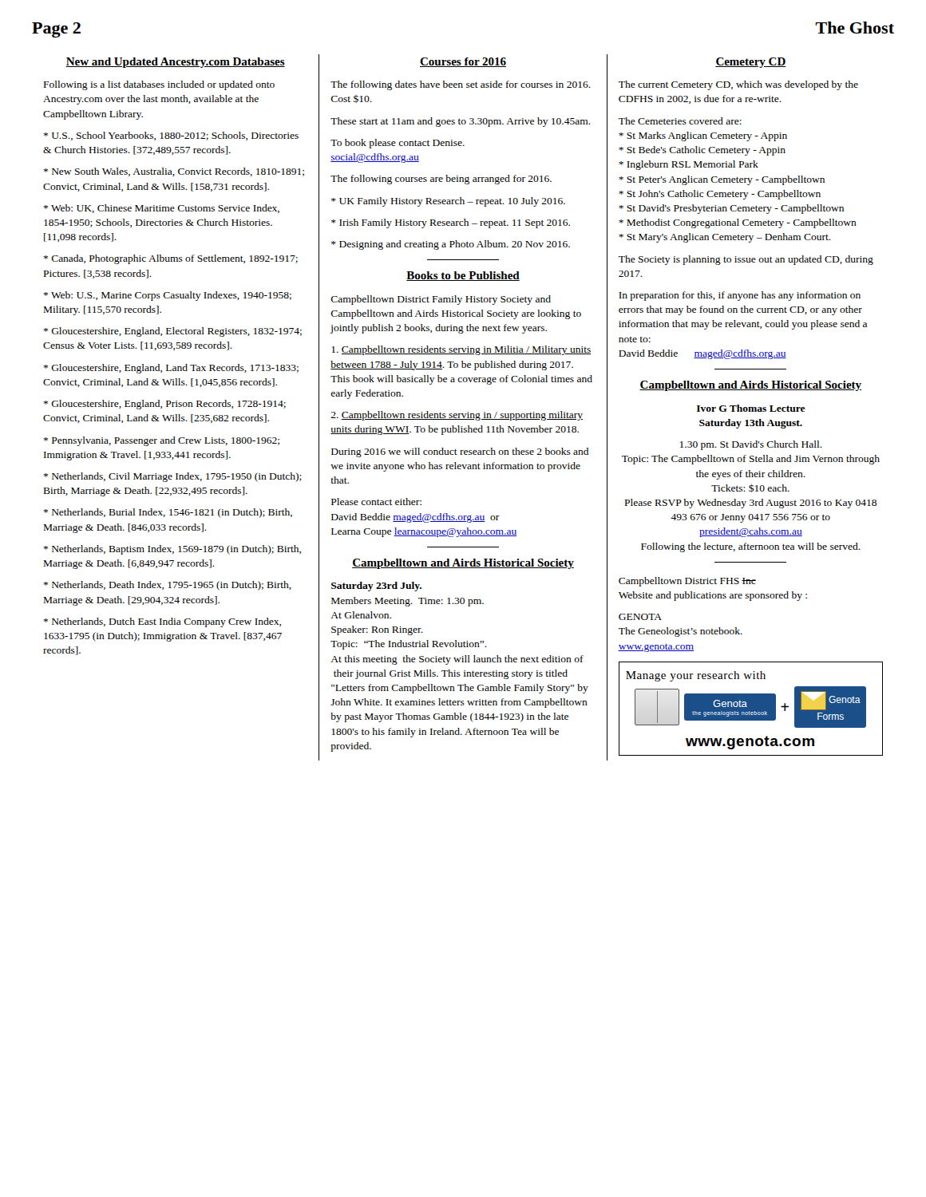Page 2
The Ghost
New and Updated Ancestry.com Databases
Following is a list databases included or updated onto Ancestry.com over the last month, available at the Campbelltown Library.
* U.S., School Yearbooks, 1880-2012; Schools, Directories & Church Histories. [372,489,557 records].
* New South Wales, Australia, Convict Records, 1810-1891; Convict, Criminal, Land & Wills. [158,731 records].
* Web: UK, Chinese Maritime Customs Service Index, 1854-1950; Schools, Directories & Church Histories. [11,098 records].
* Canada, Photographic Albums of Settlement, 1892-1917; Pictures. [3,538 records].
* Web: U.S., Marine Corps Casualty Indexes, 1940-1958; Military. [115,570 records].
* Gloucestershire, England, Electoral Registers, 1832-1974; Census & Voter Lists. [11,693,589 records].
* Gloucestershire, England, Land Tax Records, 1713-1833; Convict, Criminal, Land & Wills. [1,045,856 records].
* Gloucestershire, England, Prison Records, 1728-1914; Convict, Criminal, Land & Wills. [235,682 records].
* Pennsylvania, Passenger and Crew Lists, 1800-1962; Immigration & Travel. [1,933,441 records].
* Netherlands, Civil Marriage Index, 1795-1950 (in Dutch); Birth, Marriage & Death. [22,932,495 records].
* Netherlands, Burial Index, 1546-1821 (in Dutch); Birth, Marriage & Death. [846,033 records].
* Netherlands, Baptism Index, 1569-1879 (in Dutch); Birth, Marriage & Death. [6,849,947 records].
* Netherlands, Death Index, 1795-1965 (in Dutch); Birth, Marriage & Death. [29,904,324 records].
* Netherlands, Dutch East India Company Crew Index, 1633-1795 (in Dutch); Immigration & Travel. [837,467 records].
Courses for 2016
The following dates have been set aside for courses in 2016. Cost $10.
These start at 11am and goes to 3.30pm. Arrive by 10.45am.
To book please contact Denise.
social@cdfhs.org.au
The following courses are being arranged for 2016.
* UK Family History Research – repeat. 10 July 2016.
* Irish Family History Research – repeat. 11 Sept 2016.
* Designing and creating a Photo Album. 20 Nov 2016.
Books to be Published
Campbelltown District Family History Society and Campbelltown and Airds Historical Society are looking to jointly publish 2 books, during the next few years.
1. Campbelltown residents serving in Militia / Military units between 1788 - July 1914. To be published during 2017. This book will basically be a coverage of Colonial times and early Federation.
2. Campbelltown residents serving in / supporting military units during WWI. To be published 11th November 2018.
During 2016 we will conduct research on these 2 books and we invite anyone who has relevant information to provide that.
Please contact either:
David Beddie maged@cdfhs.org.au or
Learna Coupe learnacoupe@yahoo.com.au
Campbelltown and Airds Historical Society
Saturday 23rd July.
Members Meeting. Time: 1.30 pm.
At Glenalvon.
Speaker: Ron Ringer.
Topic: “The Industrial Revolution”.
At this meeting the Society will launch the next edition of their journal Grist Mills. This interesting story is titled "Letters from Campbelltown The Gamble Family Story" by John White. It examines letters written from Campbelltown by past Mayor Thomas Gamble (1844-1923) in the late 1800's to his family in Ireland. Afternoon Tea will be provided.
Cemetery CD
The current Cemetery CD, which was developed by the CDFHS in 2002, is due for a re-write.
The Cemeteries covered are:
* St Marks Anglican Cemetery - Appin
* St Bede's Catholic Cemetery - Appin
* Ingleburn RSL Memorial Park
* St Peter's Anglican Cemetery - Campbelltown
* St John's Catholic Cemetery - Campbelltown
* St David's Presbyterian Cemetery - Campbelltown
* Methodist Congregational Cemetery - Campbelltown
* St Mary's Anglican Cemetery – Denham Court.
The Society is planning to issue out an updated CD, during 2017.
In preparation for this, if anyone has any information on errors that may be found on the current CD, or any other information that may be relevant, could you please send a note to:
David Beddie maged@cdfhs.org.au
Campbelltown and Airds Historical Society
Ivor G Thomas Lecture
Saturday 13th August.
1.30 pm. St David's Church Hall.
Topic: The Campbelltown of Stella and Jim Vernon through the eyes of their children.
Tickets: $10 each.
Please RSVP by Wednesday 3rd August 2016 to Kay 0418 493 676 or Jenny 0417 556 756 or to president@cahs.com.au
Following the lecture, afternoon tea will be served.
Campbelltown District FHS Inc
Website and publications are sponsored by :
GENOTA
The Geneologist’s notebook.
www.genota.com
Manage your research with
Genotathe genealogists notebook
+
Genota
Forms
www.genota.com